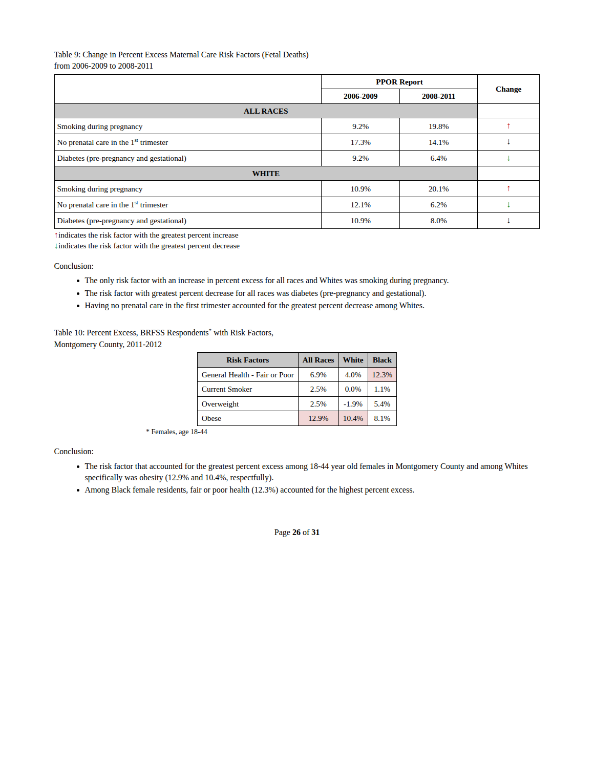Table 9: Change in Percent Excess Maternal Care Risk Factors (Fetal Deaths)
from 2006-2009 to 2008-2011
| | PPOR Report | Change |
| 2006-2009 | 2008-2011 |
| ALL RACES | |
| Smoking during pregnancy | 9.2% | 19.8% | ↑ |
| No prenatal care in the 1 st trimester | 17.3% | 14.1% | ↓ |
| Diabetes (pre-pregnancy and gestational) | 9.2% | 6.4% | ↓ |
| WHITE | |
| Smoking during pregnancy | 10.9% | 20.1% | ↑ |
| No prenatal care in the 1 st trimester | 12.1% | 6.2% | ↓ |
| Diabetes (pre-pregnancy and gestational) | 10.9% | 8.0% | ↓ |
↑indicates the risk factor with the greatest percent increase
↓indicates the risk factor with the greatest percent decrease
Conclusion:
The only risk factor with an increase in percent excess for all races and Whites was smoking during pregnancy.
The risk factor with greatest percent decrease for all races was diabetes (pre-pregnancy and gestational).
Having no prenatal care in the first trimester accounted for the greatest percent decrease among Whites.
Table 10: Percent Excess, BRFSS Respondents* with Risk Factors,
Montgomery County, 2011-2012
| Risk Factors | All Races | White | Black |
| --- | --- | --- | --- |
| General Health - Fair or Poor | 6.9% | 4.0% | 12.3% |
| Current Smoker | 2.5% | 0.0% | 1.1% |
| Overweight | 2.5% | -1.9% | 5.4% |
| Obese | 12.9% | 10.4% | 8.1% |
* Females, age 18-44
Conclusion:
The risk factor that accounted for the greatest percent excess among 18-44 year old females in Montgomery County and among Whites specifically was obesity (12.9% and 10.4%, respectfully).
Among Black female residents, fair or poor health (12.3%) accounted for the highest percent excess.
Page 26 of 31